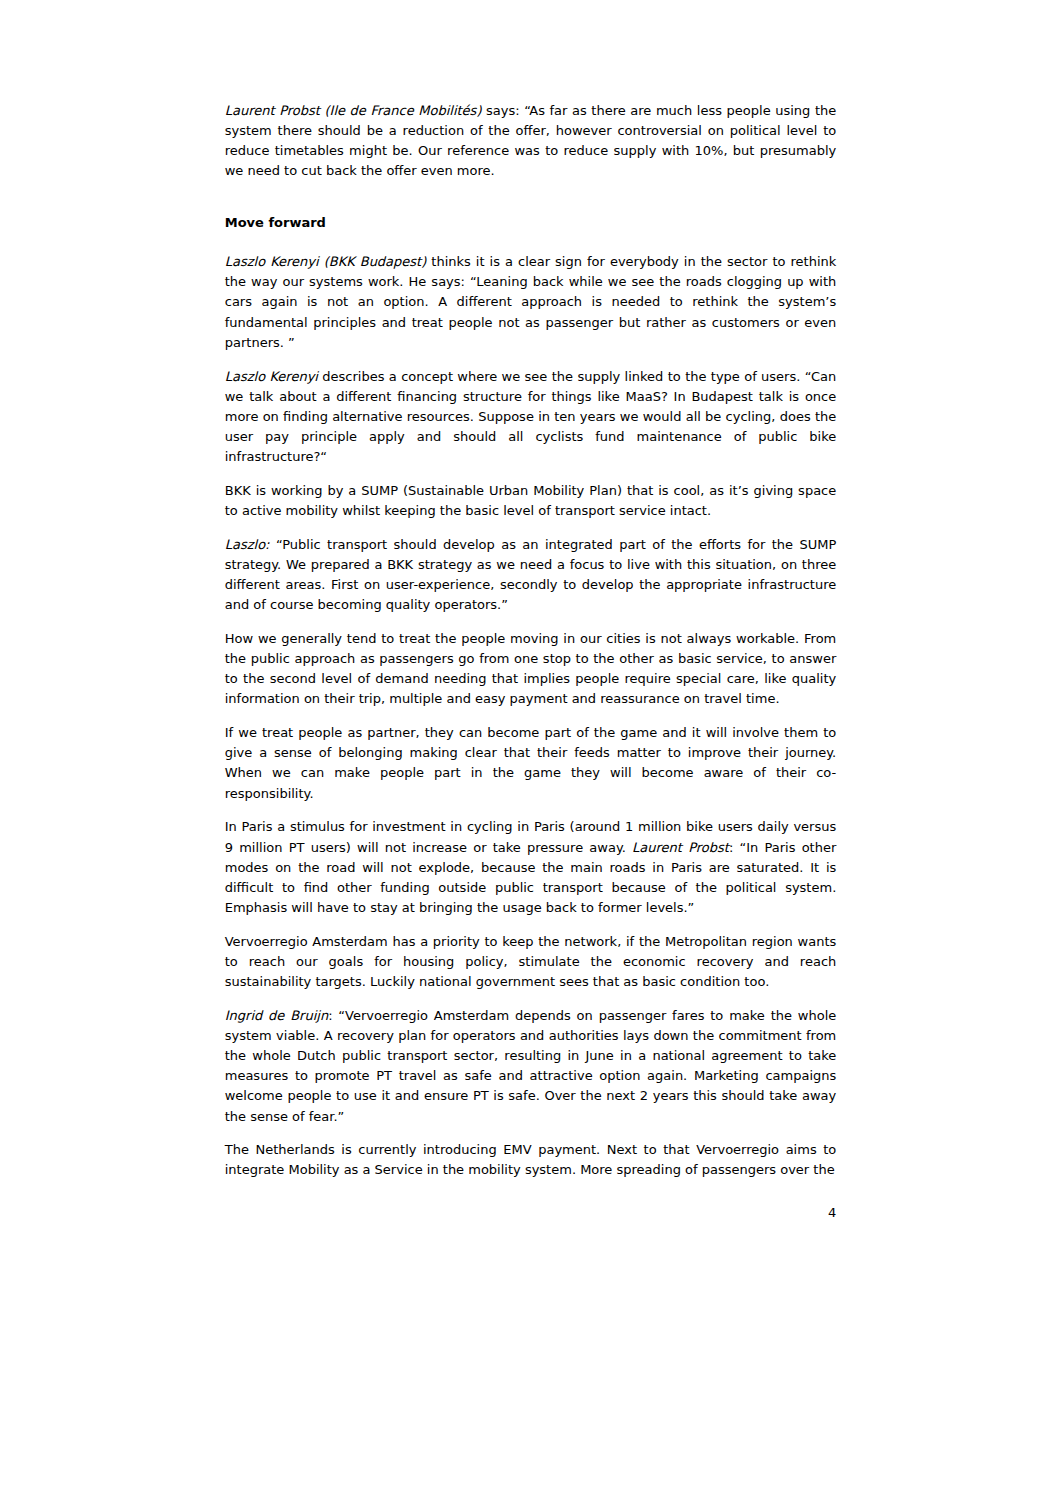Laurent Probst (Ile de France Mobilités) says: “As far as there are much less people using the system there should be a reduction of the offer, however controversial on political level to reduce timetables might be. Our reference was to reduce supply with 10%, but presumably we need to cut back the offer even more.
Move forward
Laszlo Kerenyi (BKK Budapest) thinks it is a clear sign for everybody in the sector to rethink the way our systems work. He says: “Leaning back while we see the roads clogging up with cars again is not an option. A different approach is needed to rethink the system’s fundamental principles and treat people not as passenger but rather as customers or even partners. ”
Laszlo Kerenyi describes a concept where we see the supply linked to the type of users. “Can we talk about a different financing structure for things like MaaS? In Budapest talk is once more on finding alternative resources. Suppose in ten years we would all be cycling, does the user pay principle apply and should all cyclists fund maintenance of public bike infrastructure?“
BKK is working by a SUMP (Sustainable Urban Mobility Plan) that is cool, as it’s giving space to active mobility whilst keeping the basic level of transport service intact.
Laszlo: “Public transport should develop as an integrated part of the efforts for the SUMP strategy. We prepared a BKK strategy as we need a focus to live with this situation, on three different areas. First on user-experience, secondly to develop the appropriate infrastructure and of course becoming quality operators.”
How we generally tend to treat the people moving in our cities is not always workable. From the public approach as passengers go from one stop to the other as basic service, to answer to the second level of demand needing that implies people require special care, like quality information on their trip, multiple and easy payment and reassurance on travel time.
If we treat people as partner, they can become part of the game and it will involve them to give a sense of belonging making clear that their feeds matter to improve their journey. When we can make people part in the game they will become aware of their co-responsibility.
In Paris a stimulus for investment in cycling in Paris (around 1 million bike users daily versus 9 million PT users) will not increase or take pressure away. Laurent Probst: “In Paris other modes on the road will not explode, because the main roads in Paris are saturated. It is difficult to find other funding outside public transport because of the political system. Emphasis will have to stay at bringing the usage back to former levels.”
Vervoerregio Amsterdam has a priority to keep the network, if the Metropolitan region wants to reach our goals for housing policy, stimulate the economic recovery and reach sustainability targets. Luckily national government sees that as basic condition too.
Ingrid de Bruijn: “Vervoerregio Amsterdam depends on passenger fares to make the whole system viable. A recovery plan for operators and authorities lays down the commitment from the whole Dutch public transport sector, resulting in June in a national agreement to take measures to promote PT travel as safe and attractive option again. Marketing campaigns welcome people to use it and ensure PT is safe. Over the next 2 years this should take away the sense of fear.”
The Netherlands is currently introducing EMV payment. Next to that Vervoerregio aims to integrate Mobility as a Service in the mobility system. More spreading of passengers over the
4